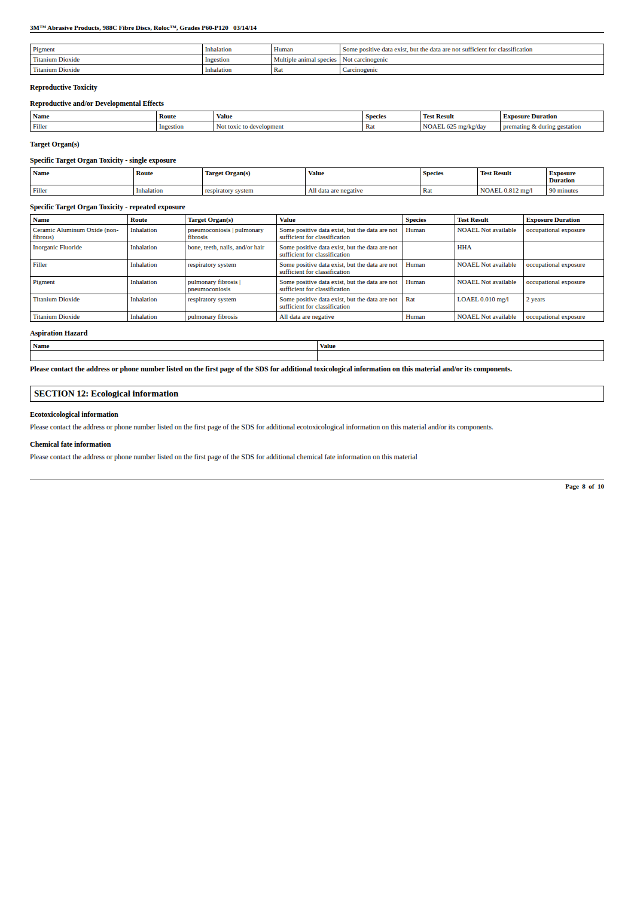3M™ Abrasive Products, 988C Fibre Discs, Roloc™, Grades P60-P120 03/14/14
| Pigment | Inhalation | Human | Some positive data exist, but the data are not sufficient for classification |
| Titanium Dioxide | Ingestion | Multiple animal species | Not carcinogenic |
| Titanium Dioxide | Inhalation | Rat | Carcinogenic |
Reproductive Toxicity
Reproductive and/or Developmental Effects
| Name | Route | Value | Species | Test Result | Exposure Duration |
| --- | --- | --- | --- | --- | --- |
| Filler | Ingestion | Not toxic to development | Rat | NOAEL 625 mg/kg/day | premating & during gestation |
Target Organ(s)
Specific Target Organ Toxicity - single exposure
| Name | Route | Target Organ(s) | Value | Species | Test Result | Exposure Duration |
| --- | --- | --- | --- | --- | --- | --- |
| Filler | Inhalation | respiratory system | All data are negative | Rat | NOAEL 0.812 mg/l | 90 minutes |
Specific Target Organ Toxicity - repeated exposure
| Name | Route | Target Organ(s) | Value | Species | Test Result | Exposure Duration |
| --- | --- | --- | --- | --- | --- | --- |
| Ceramic Aluminum Oxide (non-fibrous) | Inhalation | pneumoconiosis / pulmonary fibrosis | Some positive data exist, but the data are not sufficient for classification | Human | NOAEL Not available | occupational exposure |
| Inorganic Fluoride | Inhalation | bone, teeth, nails, and/or hair | Some positive data exist, but the data are not sufficient for classification | | HHA | |
| Filler | Inhalation | respiratory system | Some positive data exist, but the data are not sufficient for classification | Human | NOAEL Not available | occupational exposure |
| Pigment | Inhalation | pulmonary fibrosis / pneumoconiosis | Some positive data exist, but the data are not sufficient for classification | Human | NOAEL Not available | occupational exposure |
| Titanium Dioxide | Inhalation | respiratory system | Some positive data exist, but the data are not sufficient for classification | Rat | LOAEL 0.010 mg/l | 2 years |
| Titanium Dioxide | Inhalation | pulmonary fibrosis | All data are negative | Human | NOAEL Not available | occupational exposure |
Aspiration Hazard
| Name | Value |
| --- | --- |
Please contact the address or phone number listed on the first page of the SDS for additional toxicological information on this material and/or its components.
SECTION 12: Ecological information
Ecotoxicological information
Please contact the address or phone number listed on the first page of the SDS for additional ecotoxicological information on this material and/or its components.
Chemical fate information
Please contact the address or phone number listed on the first page of the SDS for additional chemical fate information on this material
Page 8 of 10